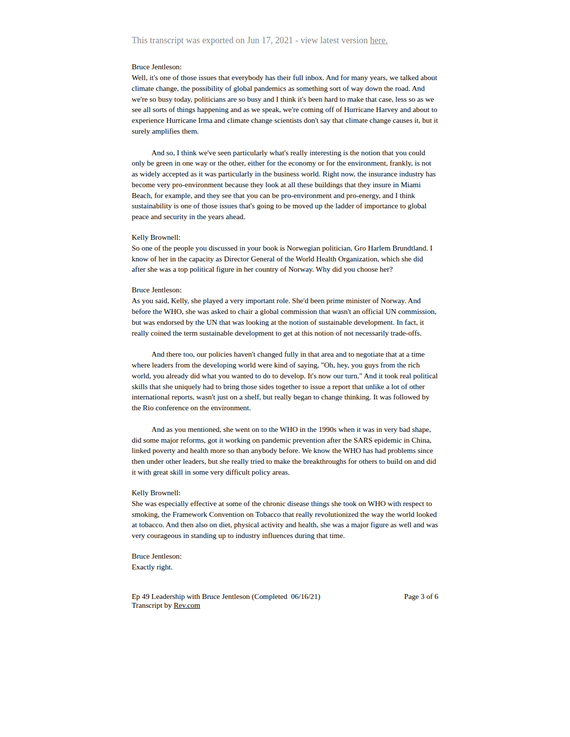This transcript was exported on Jun 17, 2021 - view latest version here.
Bruce Jentleson:
Well, it's one of those issues that everybody has their full inbox. And for many years, we talked about climate change, the possibility of global pandemics as something sort of way down the road. And we're so busy today, politicians are so busy and I think it's been hard to make that case, less so as we see all sorts of things happening and as we speak, we're coming off of Hurricane Harvey and about to experience Hurricane Irma and climate change scientists don't say that climate change causes it, but it surely amplifies them.
And so, I think we've seen particularly what's really interesting is the notion that you could only be green in one way or the other, either for the economy or for the environment, frankly, is not as widely accepted as it was particularly in the business world. Right now, the insurance industry has become very pro-environment because they look at all these buildings that they insure in Miami Beach, for example, and they see that you can be pro-environment and pro-energy, and I think sustainability is one of those issues that's going to be moved up the ladder of importance to global peace and security in the years ahead.
Kelly Brownell:
So one of the people you discussed in your book is Norwegian politician, Gro Harlem Brundtland. I know of her in the capacity as Director General of the World Health Organization, which she did after she was a top political figure in her country of Norway. Why did you choose her?
Bruce Jentleson:
As you said, Kelly, she played a very important role. She'd been prime minister of Norway. And before the WHO, she was asked to chair a global commission that wasn't an official UN commission, but was endorsed by the UN that was looking at the notion of sustainable development. In fact, it really coined the term sustainable development to get at this notion of not necessarily trade-offs.
And there too, our policies haven't changed fully in that area and to negotiate that at a time where leaders from the developing world were kind of saying, "Oh, hey, you guys from the rich world, you already did what you wanted to do to develop. It's now our turn." And it took real political skills that she uniquely had to bring those sides together to issue a report that unlike a lot of other international reports, wasn't just on a shelf, but really began to change thinking. It was followed by the Rio conference on the environment.
And as you mentioned, she went on to the WHO in the 1990s when it was in very bad shape, did some major reforms, got it working on pandemic prevention after the SARS epidemic in China, linked poverty and health more so than anybody before. We know the WHO has had problems since then under other leaders, but she really tried to make the breakthroughs for others to build on and did it with great skill in some very difficult policy areas.
Kelly Brownell:
She was especially effective at some of the chronic disease things she took on WHO with respect to smoking, the Framework Convention on Tobacco that really revolutionized the way the world looked at tobacco. And then also on diet, physical activity and health, she was a major figure as well and was very courageous in standing up to industry influences during that time.
Bruce Jentleson:
Exactly right.
Ep 49 Leadership with Bruce Jentleson (Completed 06/16/21)
Transcript by Rev.com
Page 3 of 6